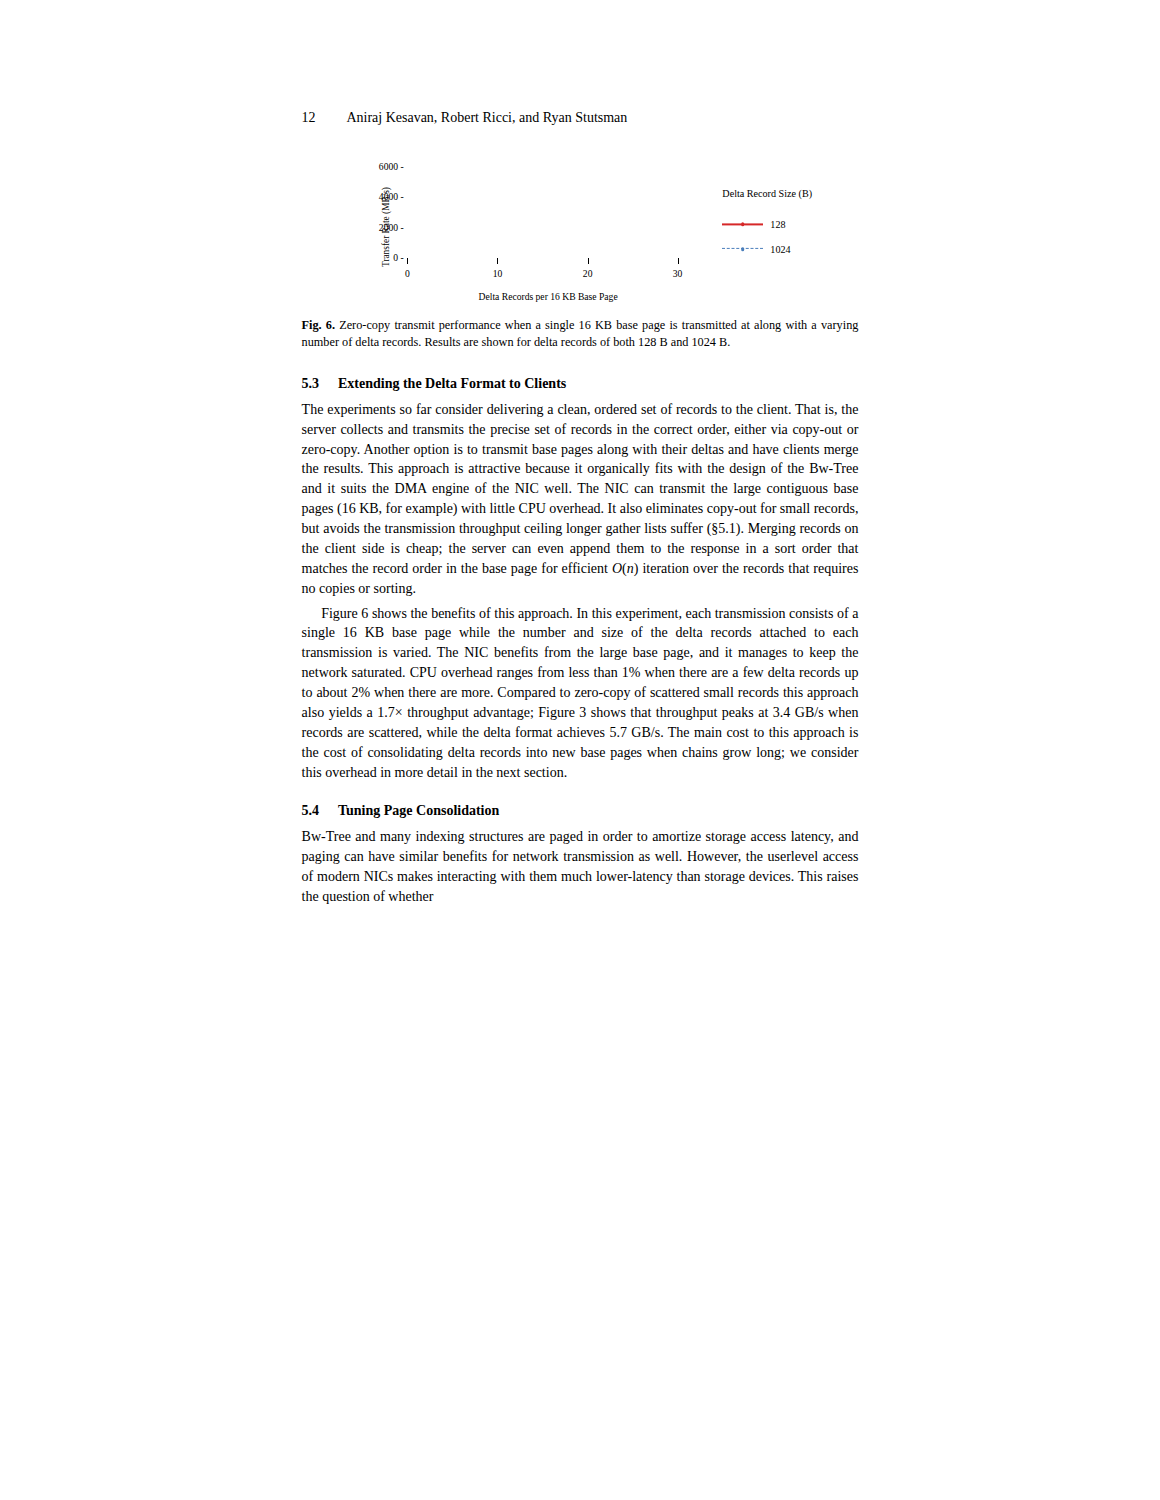12 Aniraj Kesavan, Robert Ricci, and Ryan Stutsman
Transfer Rate (MB/s)
6000 -
4000 -
2000 -
0 -
0
10
20
30
Delta Records per 16 KB Base Page
Delta Record Size (B)
128
1024
Fig. 6. Zero-copy transmit performance when a single 16 KB base page is transmitted at along with a varying number of delta records. Results are shown for delta records of both 128 B and 1024 B.
5.3 Extending the Delta Format to Clients
The experiments so far consider delivering a clean, ordered set of records to the client. That is, the server collects and transmits the precise set of records in the correct order, either via copy-out or zero-copy. Another option is to transmit base pages along with their deltas and have clients merge the results. This approach is attractive because it organically fits with the design of the Bw-Tree and it suits the DMA engine of the NIC well. The NIC can transmit the large contiguous base pages (16 KB, for example) with little CPU overhead. It also eliminates copy-out for small records, but avoids the transmission throughput ceiling longer gather lists suffer (§5.1). Merging records on the client side is cheap; the server can even append them to the response in a sort order that matches the record order in the base page for efficient O(n) iteration over the records that requires no copies or sorting.
Figure 6 shows the benefits of this approach. In this experiment, each transmission consists of a single 16 KB base page while the number and size of the delta records attached to each transmission is varied. The NIC benefits from the large base page, and it manages to keep the network saturated. CPU overhead ranges from less than 1% when there are a few delta records up to about 2% when there are more. Compared to zero-copy of scattered small records this approach also yields a 1.7× throughput advantage; Figure 3 shows that throughput peaks at 3.4 GB/s when records are scattered, while the delta format achieves 5.7 GB/s. The main cost to this approach is the cost of consolidating delta records into new base pages when chains grow long; we consider this overhead in more detail in the next section.
5.4 Tuning Page Consolidation
Bw-Tree and many indexing structures are paged in order to amortize storage access latency, and paging can have similar benefits for network transmission as well. However, the userlevel access of modern NICs makes interacting with them much lower-latency than storage devices. This raises the question of whether